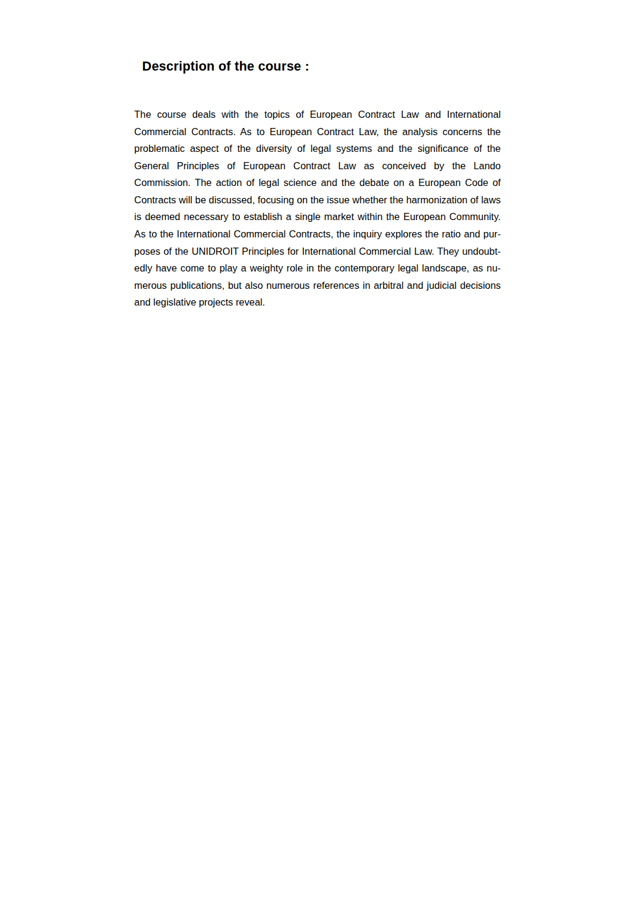Description of the course :
The course deals with the topics of European Contract Law and International Commercial Contracts. As to European Contract Law, the analysis concerns the problematic aspect of the diversity of legal systems and the significance of the General Principles of European Contract Law as conceived by the Lando Commission. The action of legal science and the debate on a European Code of Contracts will be discussed, focusing on the issue whether the harmonization of laws is deemed necessary to establish a single market within the European Community. As to the International Commercial Contracts, the inquiry explores the ratio and purposes of the UNIDROIT Principles for International Commercial Law. They undoubtedly have come to play a weighty role in the contemporary legal landscape, as numerous publications, but also numerous references in arbitral and judicial decisions and legislative projects reveal.